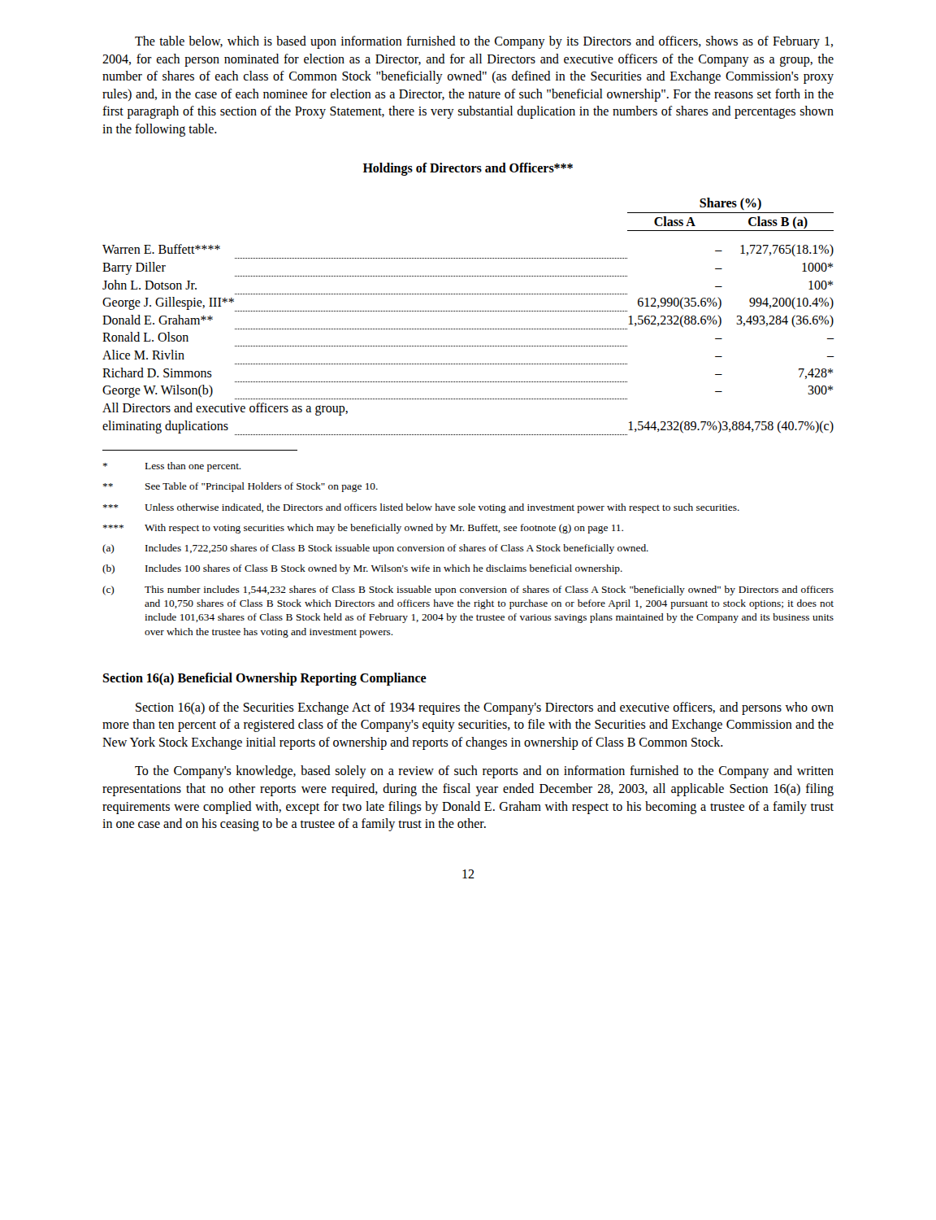The table below, which is based upon information furnished to the Company by its Directors and officers, shows as of February 1, 2004, for each person nominated for election as a Director, and for all Directors and executive officers of the Company as a group, the number of shares of each class of Common Stock "beneficially owned" (as defined in the Securities and Exchange Commission's proxy rules) and, in the case of each nominee for election as a Director, the nature of such "beneficial ownership". For the reasons set forth in the first paragraph of this section of the Proxy Statement, there is very substantial duplication in the numbers of shares and percentages shown in the following table.
Holdings of Directors and Officers***
| | | Shares (%) |
| | | Class A | Class B (a) |
| Warren E. Buffett**** | | – | 1,727,765(18.1%) |
| Barry Diller | | – | 1000* |
| John L. Dotson Jr. | | – | 100* |
| George J. Gillespie, III** | | 612,990(35.6%) | 994,200(10.4%) |
| Donald E. Graham** | | 1,562,232(88.6%) | 3,493,284 (36.6%) |
| Ronald L. Olson | | – | – |
| Alice M. Rivlin | | – | – |
| Richard D. Simmons | | – | 7,428* |
| George W. Wilson(b) | | – | 300* |
| All Directors and executive officers as a group, | | |
| eliminating duplications | | 1,544,232(89.7%) | 3,884,758 (40.7%)(c) |
| * | Less than one percent. |
| ** | See Table of "Principal Holders of Stock" on page 10. |
| *** | Unless otherwise indicated, the Directors and officers listed below have sole voting and investment power with respect to such securities. |
| **** | With respect to voting securities which may be beneficially owned by Mr. Buffett, see footnote (g) on page 11. |
| (a) | Includes 1,722,250 shares of Class B Stock issuable upon conversion of shares of Class A Stock beneficially owned. |
| (b) | Includes 100 shares of Class B Stock owned by Mr. Wilson's wife in which he disclaims beneficial ownership. |
| (c) | This number includes 1,544,232 shares of Class B Stock issuable upon conversion of shares of Class A Stock "beneficially owned" by Directors and officers and 10,750 shares of Class B Stock which Directors and officers have the right to purchase on or before April 1, 2004 pursuant to stock options; it does not include 101,634 shares of Class B Stock held as of February 1, 2004 by the trustee of various savings plans maintained by the Company and its business units over which the trustee has voting and investment powers. |
Section 16(a) Beneficial Ownership Reporting Compliance
Section 16(a) of the Securities Exchange Act of 1934 requires the Company's Directors and executive officers, and persons who own more than ten percent of a registered class of the Company's equity securities, to file with the Securities and Exchange Commission and the New York Stock Exchange initial reports of ownership and reports of changes in ownership of Class B Common Stock.
To the Company's knowledge, based solely on a review of such reports and on information furnished to the Company and written representations that no other reports were required, during the fiscal year ended December 28, 2003, all applicable Section 16(a) filing requirements were complied with, except for two late filings by Donald E. Graham with respect to his becoming a trustee of a family trust in one case and on his ceasing to be a trustee of a family trust in the other.
12